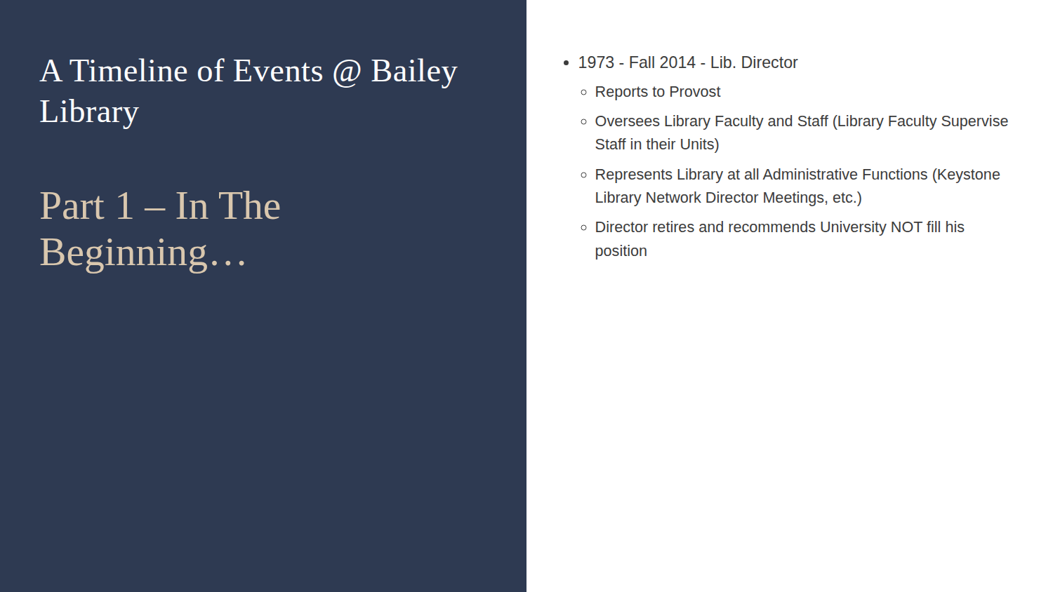A Timeline of Events @ Bailey Library
Part 1 – In The Beginning…
1973 - Fall 2014 - Lib. Director
Reports to Provost
Oversees Library Faculty and Staff (Library Faculty Supervise Staff in their Units)
Represents Library at all Administrative Functions (Keystone Library Network Director Meetings, etc.)
Director retires and recommends University NOT fill his position